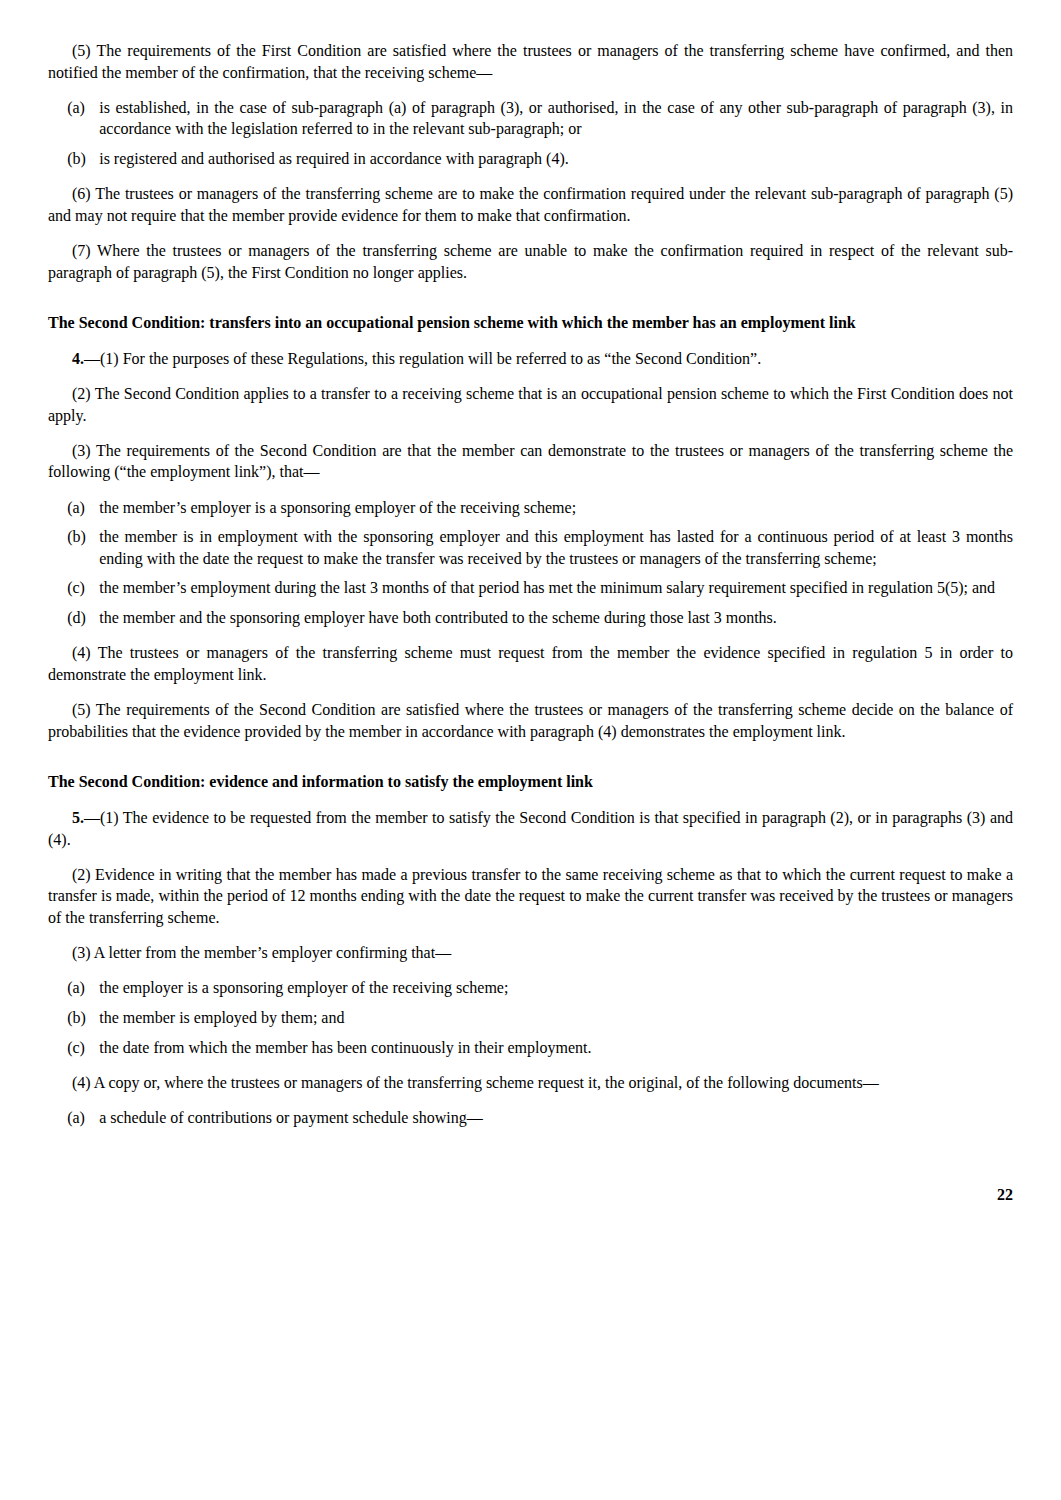(5) The requirements of the First Condition are satisfied where the trustees or managers of the transferring scheme have confirmed, and then notified the member of the confirmation, that the receiving scheme—
(a) is established, in the case of sub-paragraph (a) of paragraph (3), or authorised, in the case of any other sub-paragraph of paragraph (3), in accordance with the legislation referred to in the relevant sub-paragraph; or
(b) is registered and authorised as required in accordance with paragraph (4).
(6) The trustees or managers of the transferring scheme are to make the confirmation required under the relevant sub-paragraph of paragraph (5) and may not require that the member provide evidence for them to make that confirmation.
(7) Where the trustees or managers of the transferring scheme are unable to make the confirmation required in respect of the relevant sub-paragraph of paragraph (5), the First Condition no longer applies.
The Second Condition: transfers into an occupational pension scheme with which the member has an employment link
4.—(1) For the purposes of these Regulations, this regulation will be referred to as “the Second Condition”.
(2) The Second Condition applies to a transfer to a receiving scheme that is an occupational pension scheme to which the First Condition does not apply.
(3) The requirements of the Second Condition are that the member can demonstrate to the trustees or managers of the transferring scheme the following (“the employment link”), that—
(a) the member’s employer is a sponsoring employer of the receiving scheme;
(b) the member is in employment with the sponsoring employer and this employment has lasted for a continuous period of at least 3 months ending with the date the request to make the transfer was received by the trustees or managers of the transferring scheme;
(c) the member’s employment during the last 3 months of that period has met the minimum salary requirement specified in regulation 5(5); and
(d) the member and the sponsoring employer have both contributed to the scheme during those last 3 months.
(4) The trustees or managers of the transferring scheme must request from the member the evidence specified in regulation 5 in order to demonstrate the employment link.
(5) The requirements of the Second Condition are satisfied where the trustees or managers of the transferring scheme decide on the balance of probabilities that the evidence provided by the member in accordance with paragraph (4) demonstrates the employment link.
The Second Condition: evidence and information to satisfy the employment link
5.—(1) The evidence to be requested from the member to satisfy the Second Condition is that specified in paragraph (2), or in paragraphs (3) and (4).
(2) Evidence in writing that the member has made a previous transfer to the same receiving scheme as that to which the current request to make a transfer is made, within the period of 12 months ending with the date the request to make the current transfer was received by the trustees or managers of the transferring scheme.
(3) A letter from the member’s employer confirming that—
(a) the employer is a sponsoring employer of the receiving scheme;
(b) the member is employed by them; and
(c) the date from which the member has been continuously in their employment.
(4) A copy or, where the trustees or managers of the transferring scheme request it, the original, of the following documents—
(a) a schedule of contributions or payment schedule showing—
22